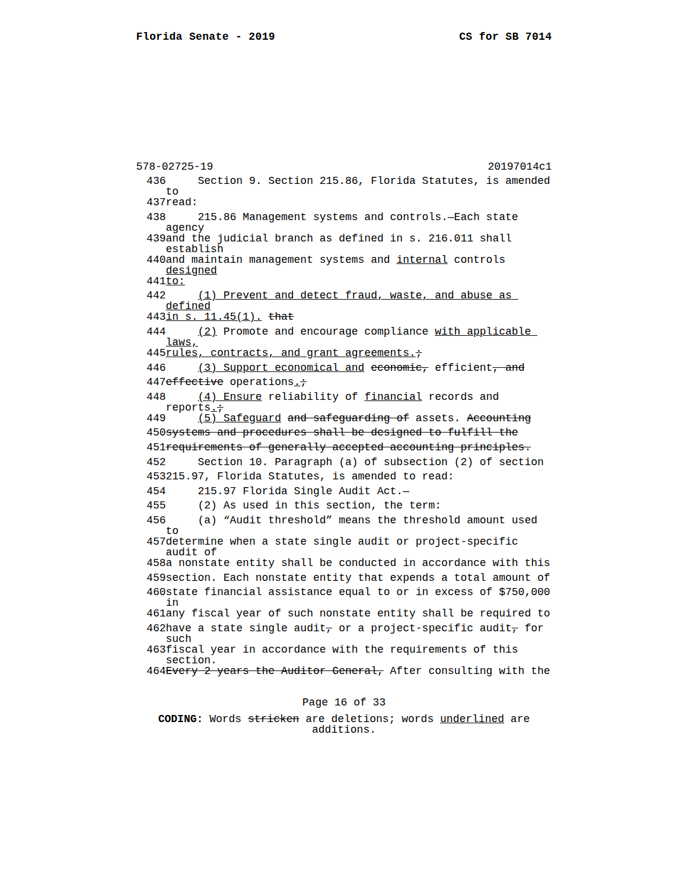Florida Senate - 2019
CS for SB 7014
578-02725-19
20197014c1
| 436 | Section 9. Section 215.86, Florida Statutes, is amended to |
| 437 | read: |
| 438 | 215.86 Management systems and controls.—Each state agency |
| 439 | and the judicial branch as defined in s. 216.011 shall establish |
| 440 | and maintain management systems and internal controls designed |
| 441 | to: |
| 442 | (1) Prevent and detect fraud, waste, and abuse as defined |
| 443 | in s. 11.45(1). that |
| 444 | (2) Promote and encourage compliance with applicable laws, |
| 445 | rules, contracts, and grant agreements. ; |
| 446 | (3) Support economical and economic, efficient , and |
| 447 | effective operations . ; |
| 448 | (4) Ensure reliability of financial records and reports . ; |
| 449 | (5) Safeguard and safeguarding of assets. Accounting |
| 450 | systems and procedures shall be designed to fulfill the |
| 451 | requirements of generally accepted accounting principles. |
| 452 | Section 10. Paragraph (a) of subsection (2) of section |
| 453 | 215.97, Florida Statutes, is amended to read: |
| 454 | 215.97 Florida Single Audit Act.— |
| 455 | (2) As used in this section, the term: |
| 456 | (a) “Audit threshold” means the threshold amount used to |
| 457 | determine when a state single audit or project-specific audit of |
| 458 | a nonstate entity shall be conducted in accordance with this |
| 459 | section. Each nonstate entity that expends a total amount of |
| 460 | state financial assistance equal to or in excess of $750,000 in |
| 461 | any fiscal year of such nonstate entity shall be required to |
| 462 | have a state single audit , or a project-specific audit , for such |
| 463 | fiscal year in accordance with the requirements of this section. |
| 464 | Every 2 years the Auditor General, After consulting with the |
Page 16 of 33
CODING: Words stricken are deletions; words underlined are additions.